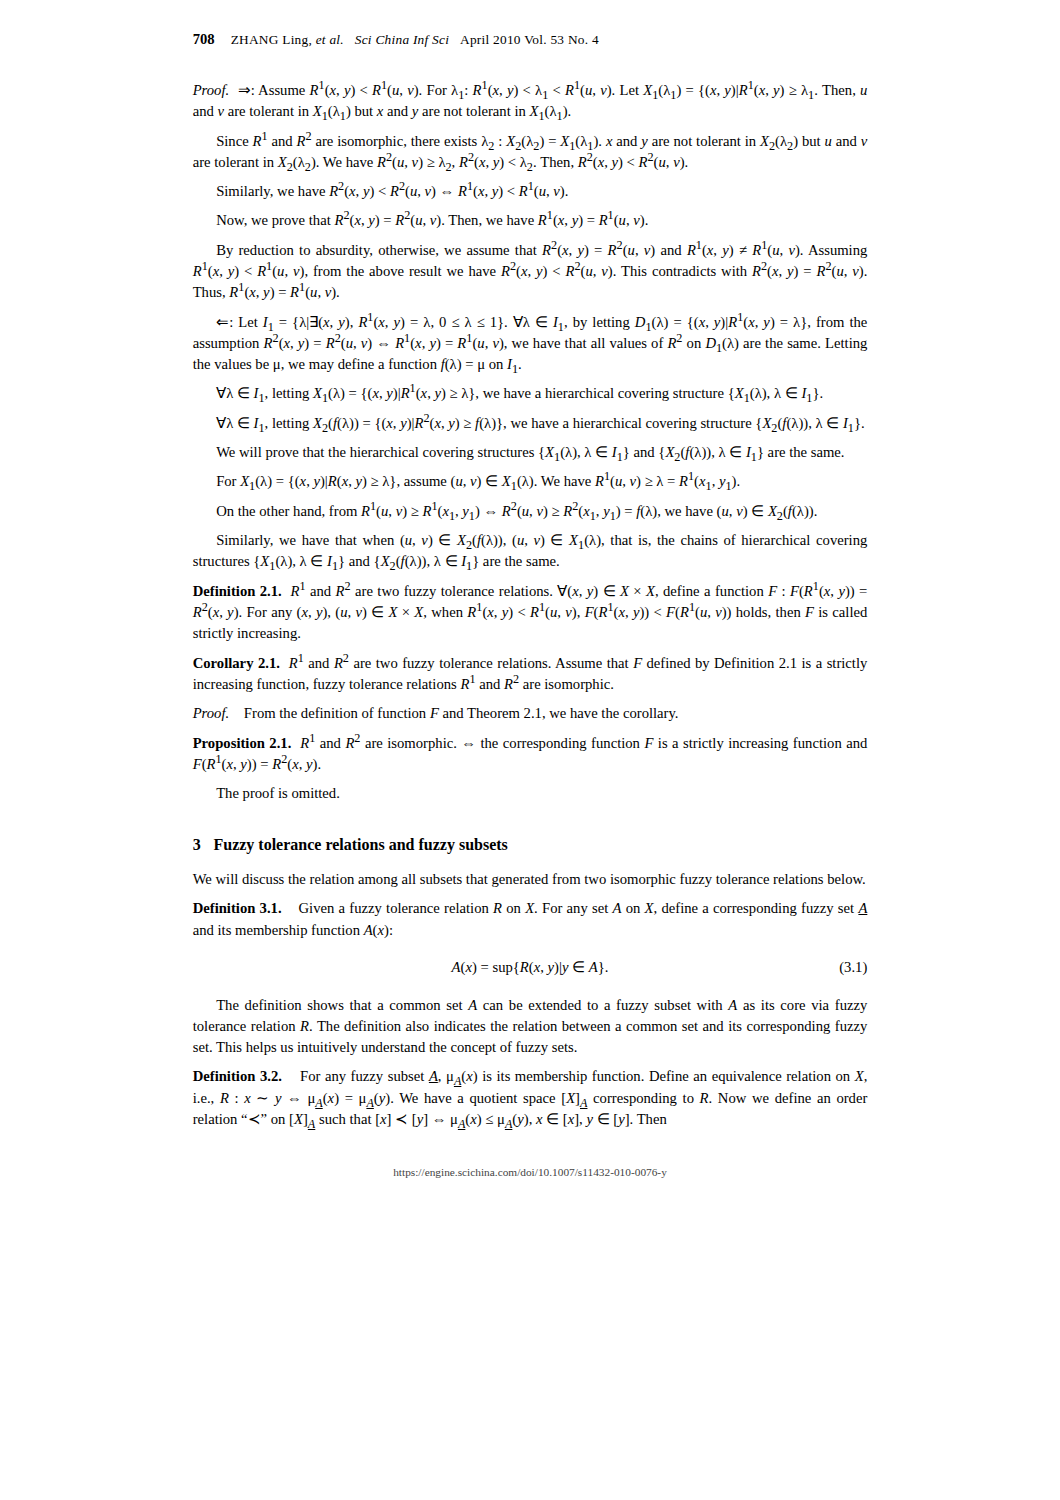708 ZHANG Ling, et al. Sci China Inf Sci April 2010 Vol. 53 No. 4
Proof. ⇒: Assume R1(x, y) < R1(u, v). For λ1: R1(x, y) < λ1 < R1(u, v). Let X1(λ1) = {(x, y)|R1(x, y) ≥ λ1. Then, u and v are tolerant in X1(λ1) but x and y are not tolerant in X1(λ1).
Since R1 and R2 are isomorphic, there exists λ2 : X2(λ2) = X1(λ1). x and y are not tolerant in X2(λ2) but u and v are tolerant in X2(λ2). We have R2(u, v) ≥ λ2, R2(x, y) < λ2. Then, R2(x, y) < R2(u, v).
Similarly, we have R2(x, y) < R2(u, v) ⇔ R1(x, y) < R1(u, v).
Now, we prove that R2(x, y) = R2(u, v). Then, we have R1(x, y) = R1(u, v).
By reduction to absurdity, otherwise, we assume that R2(x, y) = R2(u, v) and R1(x, y) ≠ R1(u, v). Assuming R1(x, y) < R1(u, v), from the above result we have R2(x, y) < R2(u, v). This contradicts with R2(x, y) = R2(u, v). Thus, R1(x, y) = R1(u, v).
⇐: Let I1 = {λ|∃(x, y), R1(x, y) = λ, 0 ≤ λ ≤ 1}. ∀λ ∈ I1, by letting D1(λ) = {(x, y)|R1(x, y) = λ}, from the assumption R2(x, y) = R2(u, v) ⇔ R1(x, y) = R1(u, v), we have that all values of R2 on D1(λ) are the same. Letting the values be μ, we may define a function f(λ) = μ on I1.
∀λ ∈ I1, letting X1(λ) = {(x, y)|R1(x, y) ≥ λ}, we have a hierarchical covering structure {X1(λ), λ ∈ I1}.
∀λ ∈ I1, letting X2(f(λ)) = {(x, y)|R2(x, y) ≥ f(λ)}, we have a hierarchical covering structure {X2(f(λ)), λ ∈ I1}.
We will prove that the hierarchical covering structures {X1(λ), λ ∈ I1} and {X2(f(λ)), λ ∈ I1} are the same.
For X1(λ) = {(x, y)|R(x, y) ≥ λ}, assume (u, v) ∈ X1(λ). We have R1(u, v) ≥ λ = R1(x1, y1).
On the other hand, from R1(u, v) ≥ R1(x1, y1) ⇔ R2(u, v) ≥ R2(x1, y1) = f(λ), we have (u, v) ∈ X2(f(λ)).
Similarly, we have that when (u, v) ∈ X2(f(λ)), (u, v) ∈ X1(λ), that is, the chains of hierarchical covering structures {X1(λ), λ ∈ I1} and {X2(f(λ)), λ ∈ I1} are the same.
Definition 2.1. R1 and R2 are two fuzzy tolerance relations. ∀(x, y) ∈ X × X, define a function F : F(R1(x, y)) = R2(x, y). For any (x, y), (u, v) ∈ X × X, when R1(x, y) < R1(u, v), F(R1(x, y)) < F(R1(u, v)) holds, then F is called strictly increasing.
Corollary 2.1. R1 and R2 are two fuzzy tolerance relations. Assume that F defined by Definition 2.1 is a strictly increasing function, fuzzy tolerance relations R1 and R2 are isomorphic.
Proof. From the definition of function F and Theorem 2.1, we have the corollary.
Proposition 2.1. R1 and R2 are isomorphic. ⇔ the corresponding function F is a strictly increasing function and F(R1(x, y)) = R2(x, y).
The proof is omitted.
3 Fuzzy tolerance relations and fuzzy subsets
We will discuss the relation among all subsets that generated from two isomorphic fuzzy tolerance relations below.
Definition 3.1. Given a fuzzy tolerance relation R on X. For any set A on X, define a corresponding fuzzy set A and its membership function A(x):
A(x) = sup{R(x, y)|y ∈ A}. (3.1)
The definition shows that a common set A can be extended to a fuzzy subset with A as its core via fuzzy tolerance relation R. The definition also indicates the relation between a common set and its corresponding fuzzy set. This helps us intuitively understand the concept of fuzzy sets.
Definition 3.2. For any fuzzy subset A, μA(x) is its membership function. Define an equivalence relation on X, i.e., R : x ∼ y ⇔ μA(x) = μA(y). We have a quotient space [X]A corresponding to R. Now we define an order relation “≺” on [X]A such that [x] ≺ [y] ⇔ μA(x) ≤ μA(y), x ∈ [x], y ∈ [y]. Then
https://engine.scichina.com/doi/10.1007/s11432-010-0076-y